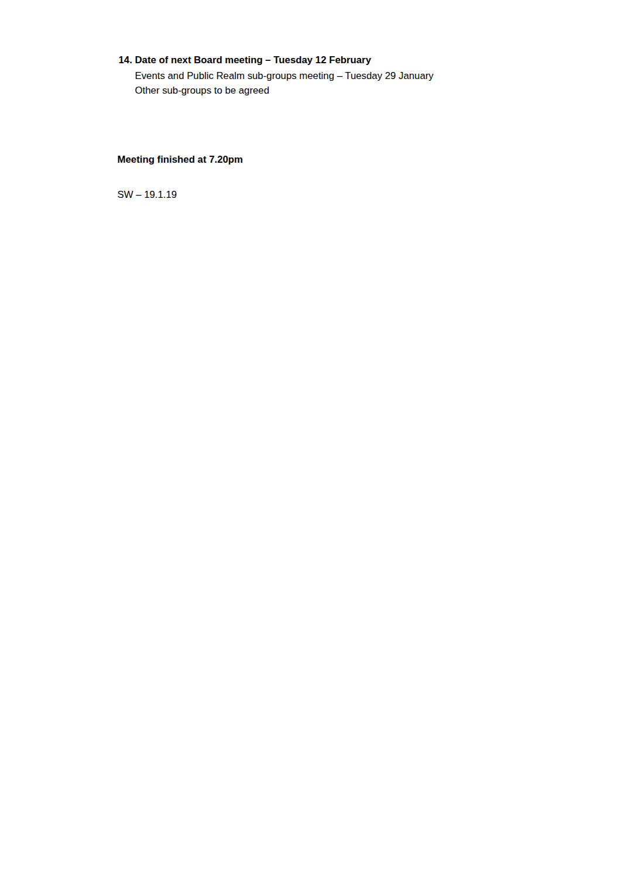Date of next Board meeting – Tuesday 12 February
Events and Public Realm sub-groups meeting – Tuesday 29 January
Other sub-groups to be agreed
Meeting finished at 7.20pm
SW – 19.1.19